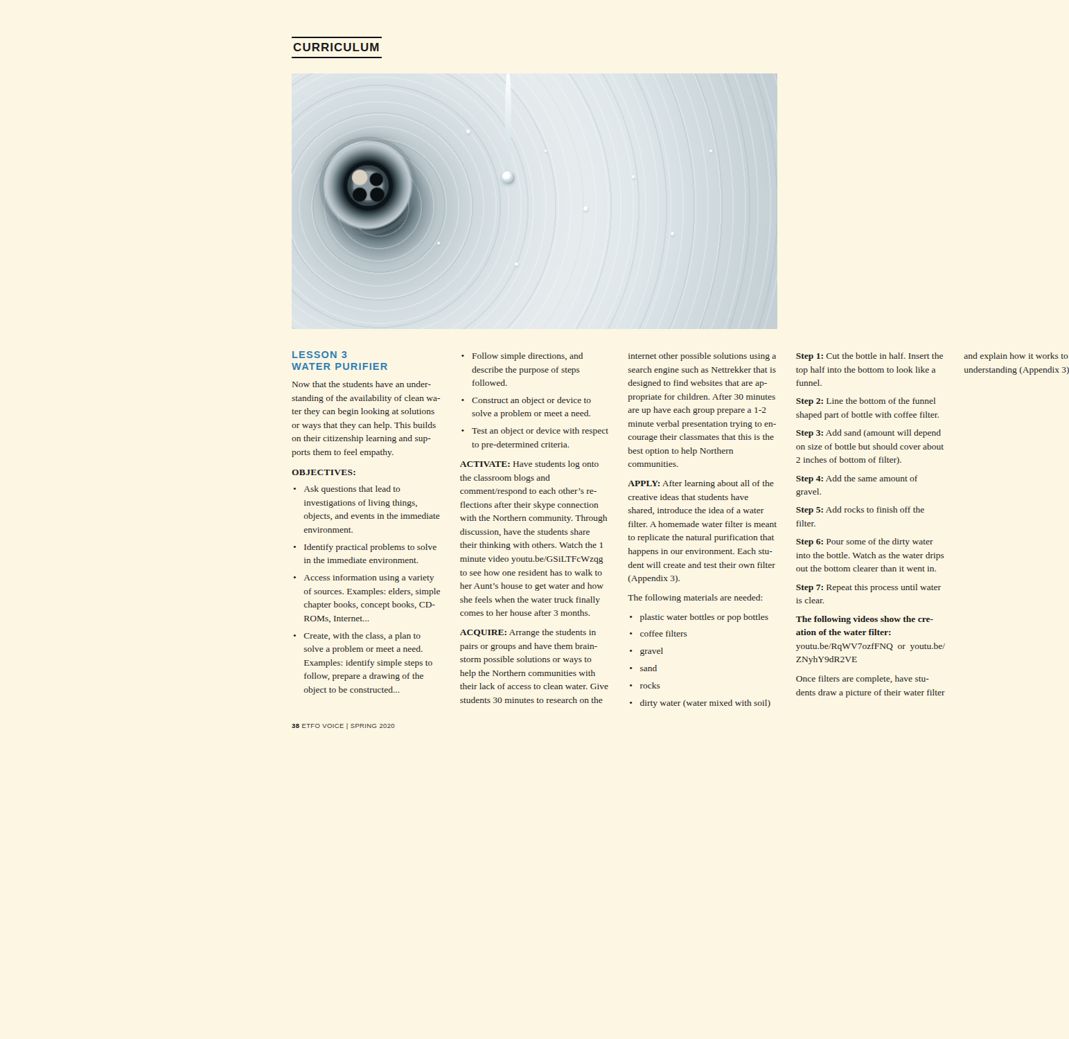Curriculum
Lesson 3
Water Purifier
Now that the students have an understanding of the availability of clean water they can begin looking at solutions or ways that they can help. This builds on their citizenship learning and supports them to feel empathy.
OBJECTIVES:
Ask questions that lead to investigations of living things, objects, and events in the immediate environment.
Identify practical problems to solve in the immediate environment.
Access information using a variety of sources. Examples: elders, simple chapter books, concept books, CD-ROMs, Internet...
Create, with the class, a plan to solve a problem or meet a need. Examples: identify simple steps to follow, prepare a drawing of the object to be constructed...
Follow simple directions, and describe the purpose of steps followed.
Construct an object or device to solve a problem or meet a need.
Test an object or device with respect to pre-determined criteria.
ACTIVATE: Have students log onto the classroom blogs and comment/respond to each other’s reflections after their skype connection with the Northern community. Through discussion, have the students share their thinking with others. Watch the 1 minute video youtu.be/GSiLTFcWzqg to see how one resident has to walk to her Aunt’s house to get water and how she feels when the water truck finally comes to her house after 3 months.
ACQUIRE: Arrange the students in pairs or groups and have them brainstorm possible solutions or ways to help the Northern communities with their lack of access to clean water. Give students 30 minutes to research on the internet other possible solutions using a search engine such as Nettrekker that is designed to find websites that are appropriate for children. After 30 minutes are up have each group prepare a 1-2 minute verbal presentation trying to encourage their classmates that this is the best option to help Northern communities.
APPLY: After learning about all of the creative ideas that students have shared, introduce the idea of a water filter. A homemade water filter is meant to replicate the natural purification that happens in our environment. Each student will create and test their own filter (Appendix 3).
The following materials are needed:
plastic water bottles or pop bottles
coffee filters
gravel
sand
rocks
dirty water (water mixed with soil)
Step 1: Cut the bottle in half. Insert the top half into the bottom to look like a funnel.
Step 2: Line the bottom of the funnel shaped part of bottle with coffee filter.
Step 3: Add sand (amount will depend on size of bottle but should cover about 2 inches of bottom of filter).
Step 4: Add the same amount of gravel.
Step 5: Add rocks to finish off the filter.
Step 6: Pour some of the dirty water into the bottle. Watch as the water drips out the bottom clearer than it went in.
Step 7: Repeat this process until water is clear.
The following videos show the creation of the water filter:
youtu.be/RqWV7ozfFNQ or youtu.be/ZNyhY9dR2VE
Once filters are complete, have students draw a picture of their water filter and explain how it works to check for understanding (Appendix 3).
38 ETFO VOICE | SPRING 2020